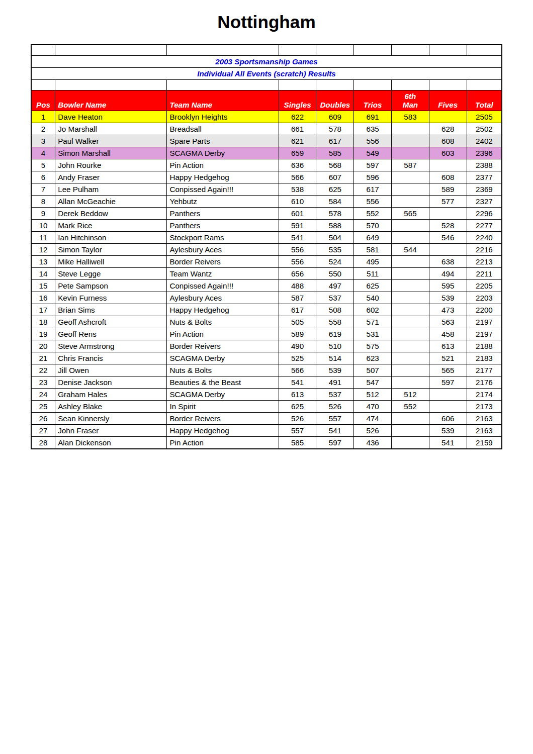Nottingham
| 2003 Sportsmanship Games |
| Individual All Events (scratch) Results |
| Pos | Bowler Name | Team Name | Singles | Doubles | Trios | 6th Man | Fives | Total |
| 1 | Dave Heaton | Brooklyn Heights | 622 | 609 | 691 | 583 | | 2505 |
| 2 | Jo Marshall | Breadsall | 661 | 578 | 635 | | 628 | 2502 |
| 3 | Paul Walker | Spare Parts | 621 | 617 | 556 | | 608 | 2402 |
| 4 | Simon Marshall | SCAGMA Derby | 659 | 585 | 549 | | 603 | 2396 |
| 5 | John Rourke | Pin Action | 636 | 568 | 597 | 587 | | 2388 |
| 6 | Andy Fraser | Happy Hedgehog | 566 | 607 | 596 | | 608 | 2377 |
| 7 | Lee Pulham | Conpissed Again!!! | 538 | 625 | 617 | | 589 | 2369 |
| 8 | Allan McGeachie | Yehbutz | 610 | 584 | 556 | | 577 | 2327 |
| 9 | Derek Beddow | Panthers | 601 | 578 | 552 | 565 | | 2296 |
| 10 | Mark Rice | Panthers | 591 | 588 | 570 | | 528 | 2277 |
| 11 | Ian Hitchinson | Stockport Rams | 541 | 504 | 649 | | 546 | 2240 |
| 12 | Simon Taylor | Aylesbury Aces | 556 | 535 | 581 | 544 | | 2216 |
| 13 | Mike Halliwell | Border Reivers | 556 | 524 | 495 | | 638 | 2213 |
| 14 | Steve Legge | Team Wantz | 656 | 550 | 511 | | 494 | 2211 |
| 15 | Pete Sampson | Conpissed Again!!! | 488 | 497 | 625 | | 595 | 2205 |
| 16 | Kevin Furness | Aylesbury Aces | 587 | 537 | 540 | | 539 | 2203 |
| 17 | Brian Sims | Happy Hedgehog | 617 | 508 | 602 | | 473 | 2200 |
| 18 | Geoff Ashcroft | Nuts & Bolts | 505 | 558 | 571 | | 563 | 2197 |
| 19 | Geoff Rens | Pin Action | 589 | 619 | 531 | | 458 | 2197 |
| 20 | Steve Armstrong | Border Reivers | 490 | 510 | 575 | | 613 | 2188 |
| 21 | Chris Francis | SCAGMA Derby | 525 | 514 | 623 | | 521 | 2183 |
| 22 | Jill Owen | Nuts & Bolts | 566 | 539 | 507 | | 565 | 2177 |
| 23 | Denise Jackson | Beauties & the Beast | 541 | 491 | 547 | | 597 | 2176 |
| 24 | Graham Hales | SCAGMA Derby | 613 | 537 | 512 | 512 | | 2174 |
| 25 | Ashley Blake | In Spirit | 625 | 526 | 470 | 552 | | 2173 |
| 26 | Sean Kinnersly | Border Reivers | 526 | 557 | 474 | | 606 | 2163 |
| 27 | John Fraser | Happy Hedgehog | 557 | 541 | 526 | | 539 | 2163 |
| 28 | Alan Dickenson | Pin Action | 585 | 597 | 436 | | 541 | 2159 |